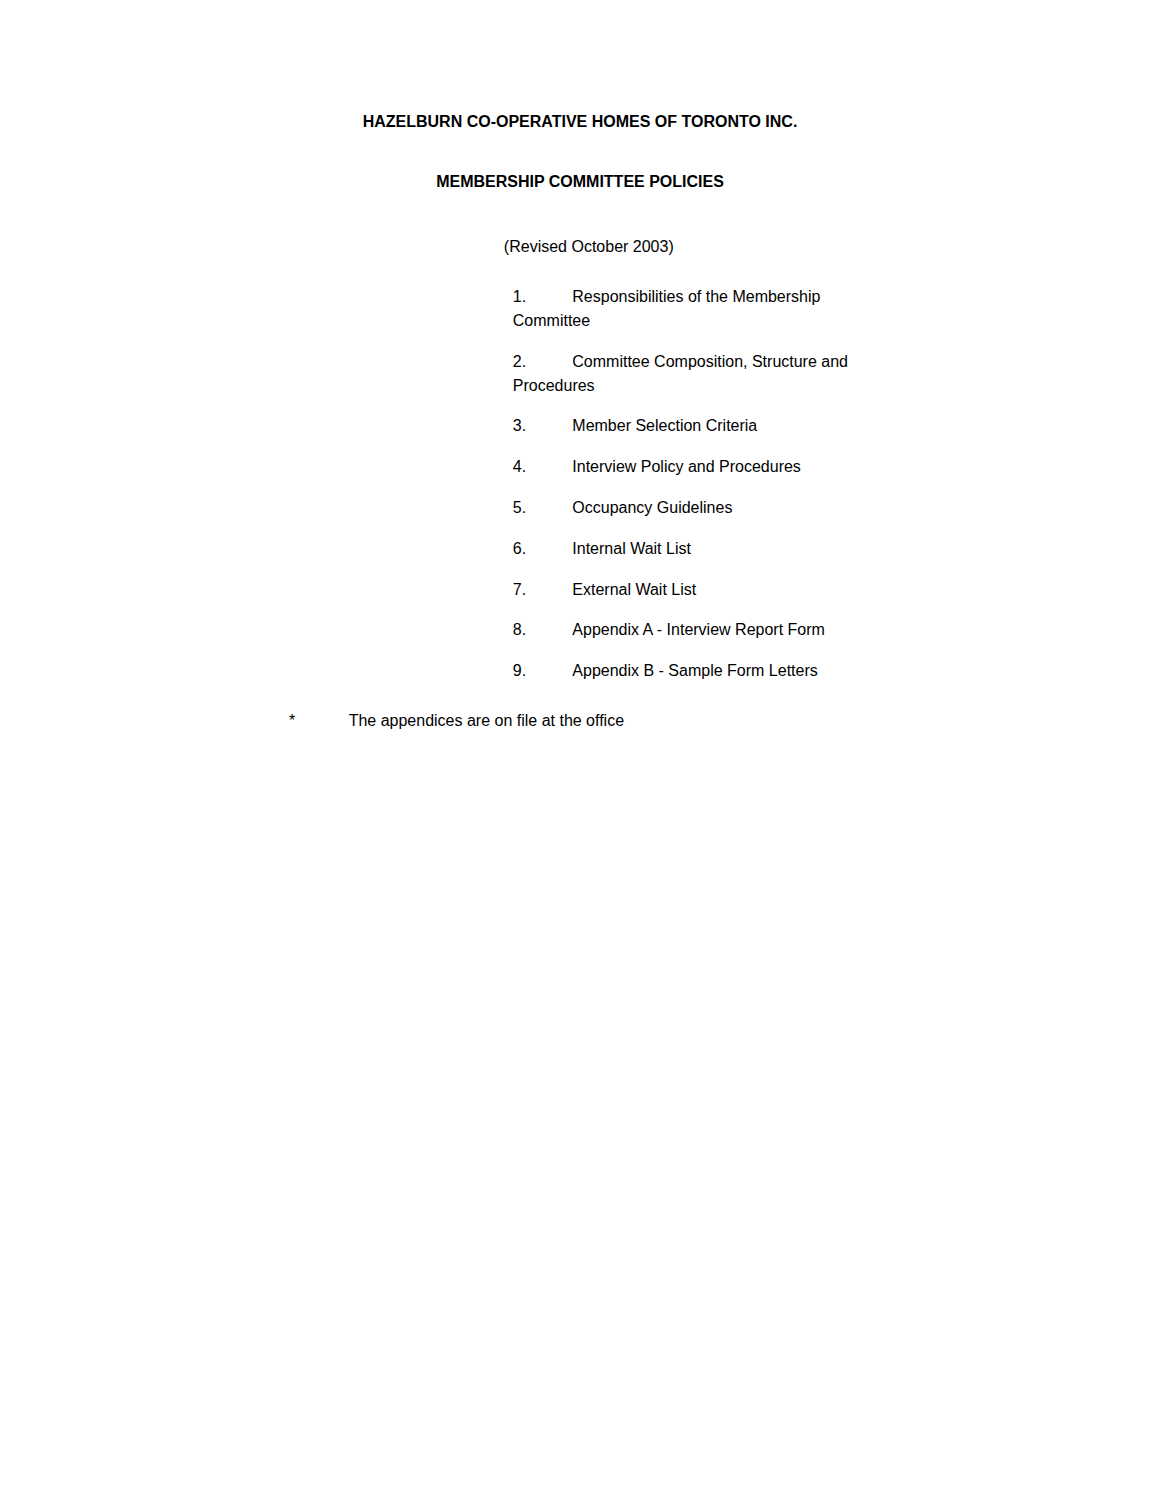HAZELBURN CO-OPERATIVE HOMES OF TORONTO INC.
MEMBERSHIP COMMITTEE POLICIES
(Revised October 2003)
1. Responsibilities of the Membership Committee
2. Committee Composition, Structure and Procedures
3. Member Selection Criteria
4. Interview Policy and Procedures
5. Occupancy Guidelines
6. Internal Wait List
7. External Wait List
8. Appendix A - Interview Report Form
9. Appendix B - Sample Form Letters
*The appendices are on file at the office